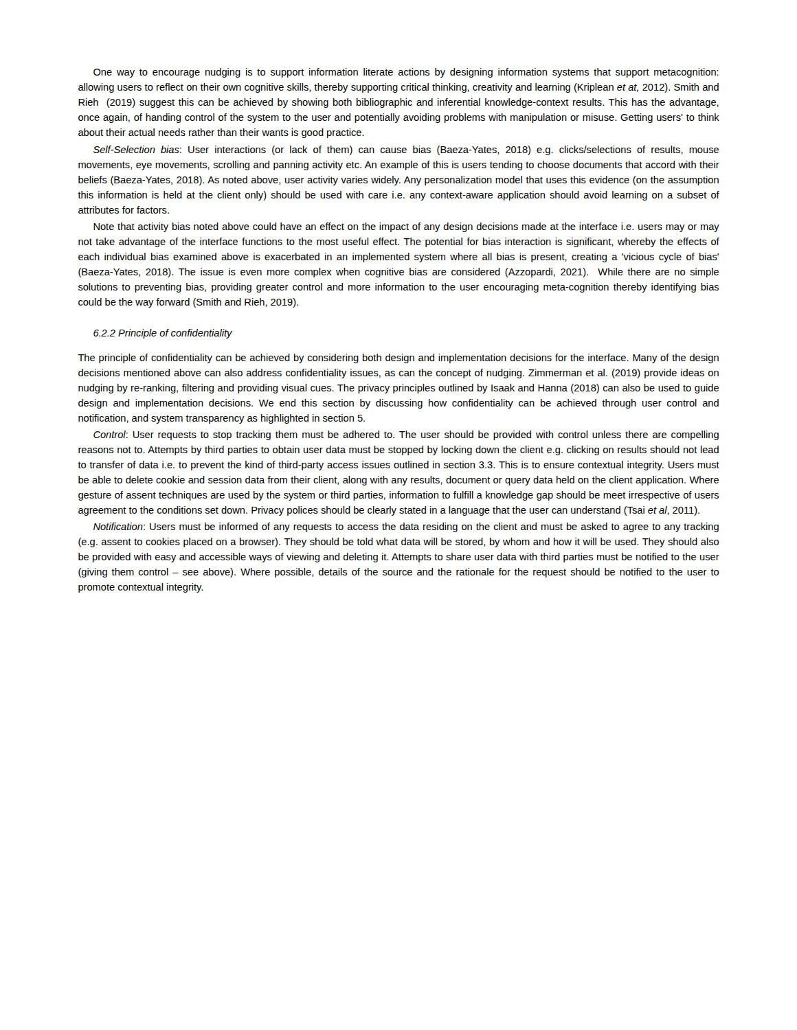One way to encourage nudging is to support information literate actions by designing information systems that support metacognition: allowing users to reflect on their own cognitive skills, thereby supporting critical thinking, creativity and learning (Kriplean et at, 2012). Smith and Rieh (2019) suggest this can be achieved by showing both bibliographic and inferential knowledge-context results. This has the advantage, once again, of handing control of the system to the user and potentially avoiding problems with manipulation or misuse. Getting users' to think about their actual needs rather than their wants is good practice.
Self-Selection bias: User interactions (or lack of them) can cause bias (Baeza-Yates, 2018) e.g. clicks/selections of results, mouse movements, eye movements, scrolling and panning activity etc. An example of this is users tending to choose documents that accord with their beliefs (Baeza-Yates, 2018). As noted above, user activity varies widely. Any personalization model that uses this evidence (on the assumption this information is held at the client only) should be used with care i.e. any context-aware application should avoid learning on a subset of attributes for factors.
Note that activity bias noted above could have an effect on the impact of any design decisions made at the interface i.e. users may or may not take advantage of the interface functions to the most useful effect. The potential for bias interaction is significant, whereby the effects of each individual bias examined above is exacerbated in an implemented system where all bias is present, creating a 'vicious cycle of bias' (Baeza-Yates, 2018). The issue is even more complex when cognitive bias are considered (Azzopardi, 2021). While there are no simple solutions to preventing bias, providing greater control and more information to the user encouraging meta-cognition thereby identifying bias could be the way forward (Smith and Rieh, 2019).
6.2.2 Principle of confidentiality
The principle of confidentiality can be achieved by considering both design and implementation decisions for the interface. Many of the design decisions mentioned above can also address confidentiality issues, as can the concept of nudging. Zimmerman et al. (2019) provide ideas on nudging by re-ranking, filtering and providing visual cues. The privacy principles outlined by Isaak and Hanna (2018) can also be used to guide design and implementation decisions. We end this section by discussing how confidentiality can be achieved through user control and notification, and system transparency as highlighted in section 5.
Control: User requests to stop tracking them must be adhered to. The user should be provided with control unless there are compelling reasons not to. Attempts by third parties to obtain user data must be stopped by locking down the client e.g. clicking on results should not lead to transfer of data i.e. to prevent the kind of third-party access issues outlined in section 3.3. This is to ensure contextual integrity. Users must be able to delete cookie and session data from their client, along with any results, document or query data held on the client application. Where gesture of assent techniques are used by the system or third parties, information to fulfill a knowledge gap should be meet irrespective of users agreement to the conditions set down. Privacy polices should be clearly stated in a language that the user can understand (Tsai et al, 2011).
Notification: Users must be informed of any requests to access the data residing on the client and must be asked to agree to any tracking (e.g. assent to cookies placed on a browser). They should be told what data will be stored, by whom and how it will be used. They should also be provided with easy and accessible ways of viewing and deleting it. Attempts to share user data with third parties must be notified to the user (giving them control – see above). Where possible, details of the source and the rationale for the request should be notified to the user to promote contextual integrity.